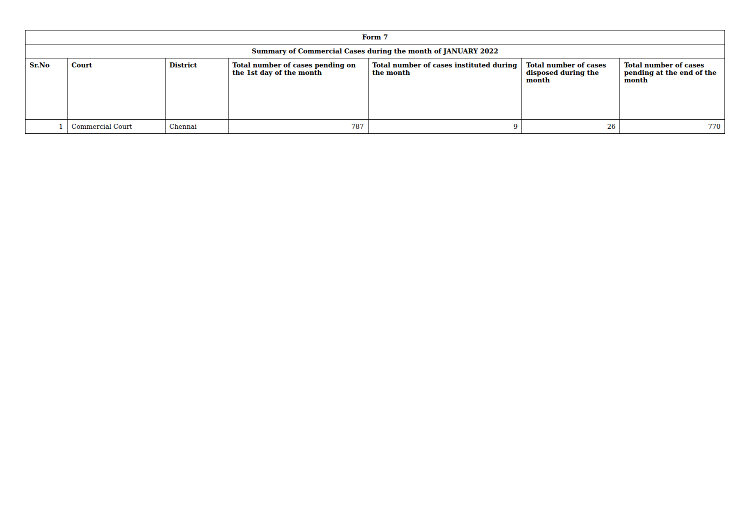| Form 7 |
| Summary of Commercial Cases during the month of JANUARY 2022 |
| Sr.No | Court | District | Total number of cases pending on the 1st day of the month | Total number of cases instituted during the month | Total number of cases disposed during the month | Total number of cases pending at the end of the month |
| 1 | Commercial Court | Chennai | 787 | 9 | 26 | 770 |